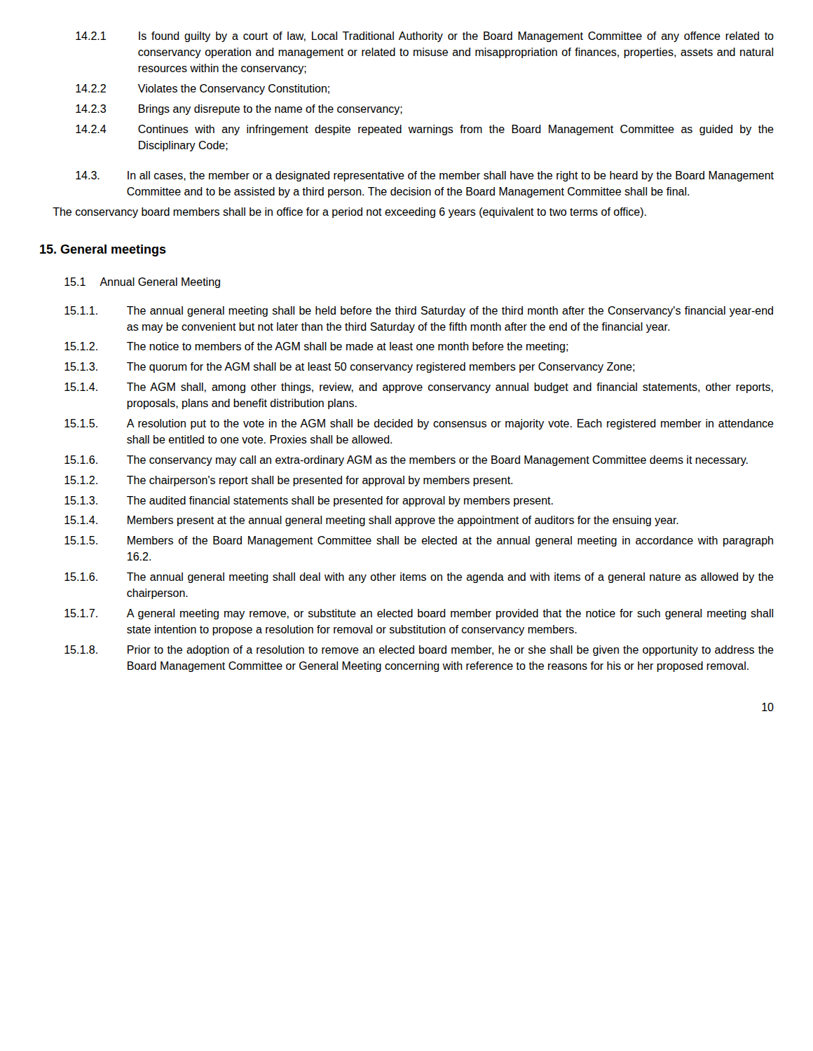14.2.1 Is found guilty by a court of law, Local Traditional Authority or the Board Management Committee of any offence related to conservancy operation and management or related to misuse and misappropriation of finances, properties, assets and natural resources within the conservancy;
14.2.2 Violates the Conservancy Constitution;
14.2.3 Brings any disrepute to the name of the conservancy;
14.2.4 Continues with any infringement despite repeated warnings from the Board Management Committee as guided by the Disciplinary Code;
14.3. In all cases, the member or a designated representative of the member shall have the right to be heard by the Board Management Committee and to be assisted by a third person. The decision of the Board Management Committee shall be final.
The conservancy board members shall be in office for a period not exceeding 6 years (equivalent to two terms of office).
15. General meetings
15.1 Annual General Meeting
15.1.1. The annual general meeting shall be held before the third Saturday of the third month after the Conservancy's financial year-end as may be convenient but not later than the third Saturday of the fifth month after the end of the financial year.
15.1.2. The notice to members of the AGM shall be made at least one month before the meeting;
15.1.3. The quorum for the AGM shall be at least 50 conservancy registered members per Conservancy Zone;
15.1.4. The AGM shall, among other things, review, and approve conservancy annual budget and financial statements, other reports, proposals, plans and benefit distribution plans.
15.1.5. A resolution put to the vote in the AGM shall be decided by consensus or majority vote. Each registered member in attendance shall be entitled to one vote. Proxies shall be allowed.
15.1.6. The conservancy may call an extra-ordinary AGM as the members or the Board Management Committee deems it necessary.
15.1.2. The chairperson's report shall be presented for approval by members present.
15.1.3. The audited financial statements shall be presented for approval by members present.
15.1.4. Members present at the annual general meeting shall approve the appointment of auditors for the ensuing year.
15.1.5. Members of the Board Management Committee shall be elected at the annual general meeting in accordance with paragraph 16.2.
15.1.6. The annual general meeting shall deal with any other items on the agenda and with items of a general nature as allowed by the chairperson.
15.1.7. A general meeting may remove, or substitute an elected board member provided that the notice for such general meeting shall state intention to propose a resolution for removal or substitution of conservancy members.
15.1.8. Prior to the adoption of a resolution to remove an elected board member, he or she shall be given the opportunity to address the Board Management Committee or General Meeting concerning with reference to the reasons for his or her proposed removal.
10